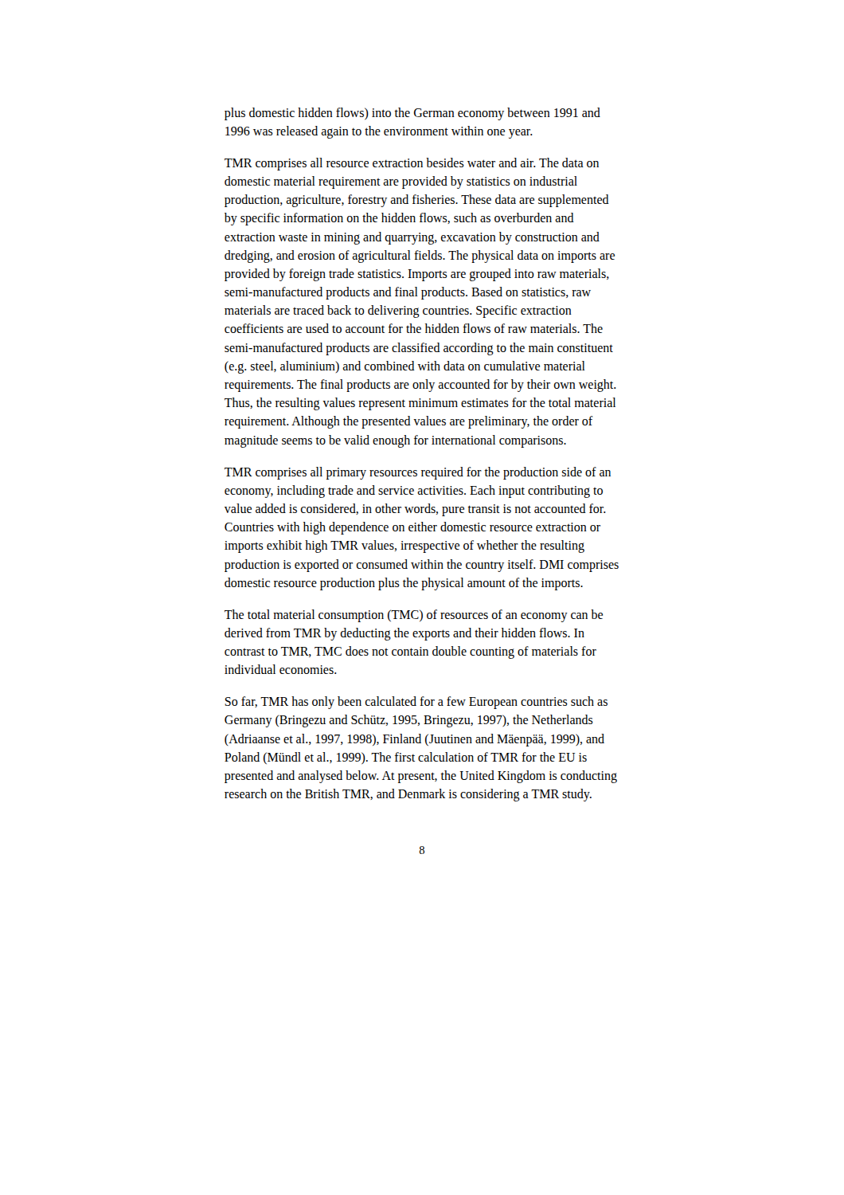plus domestic hidden flows) into the German economy between 1991 and 1996 was released again to the environment within one year.
TMR comprises all resource extraction besides water and air. The data on domestic material requirement are provided by statistics on industrial production, agriculture, forestry and fisheries. These data are supplemented by specific information on the hidden flows, such as overburden and extraction waste in mining and quarrying, excavation by construction and dredging, and erosion of agricultural fields. The physical data on imports are provided by foreign trade statistics. Imports are grouped into raw materials, semi-manufactured products and final products. Based on statistics, raw materials are traced back to delivering countries. Specific extraction coefficients are used to account for the hidden flows of raw materials. The semi-manufactured products are classified according to the main constituent (e.g. steel, aluminium) and combined with data on cumulative material requirements. The final products are only accounted for by their own weight. Thus, the resulting values represent minimum estimates for the total material requirement. Although the presented values are preliminary, the order of magnitude seems to be valid enough for international comparisons.
TMR comprises all primary resources required for the production side of an economy, including trade and service activities. Each input contributing to value added is considered, in other words, pure transit is not accounted for. Countries with high dependence on either domestic resource extraction or imports exhibit high TMR values, irrespective of whether the resulting production is exported or consumed within the country itself. DMI comprises domestic resource production plus the physical amount of the imports.
The total material consumption (TMC) of resources of an economy can be derived from TMR by deducting the exports and their hidden flows. In contrast to TMR, TMC does not contain double counting of materials for individual economies.
So far, TMR has only been calculated for a few European countries such as Germany (Bringezu and Schütz, 1995, Bringezu, 1997), the Netherlands (Adriaanse et al., 1997, 1998), Finland (Juutinen and Mäenpää, 1999), and Poland (Mündl et al., 1999). The first calculation of TMR for the EU is presented and analysed below. At present, the United Kingdom is conducting research on the British TMR, and Denmark is considering a TMR study.
8